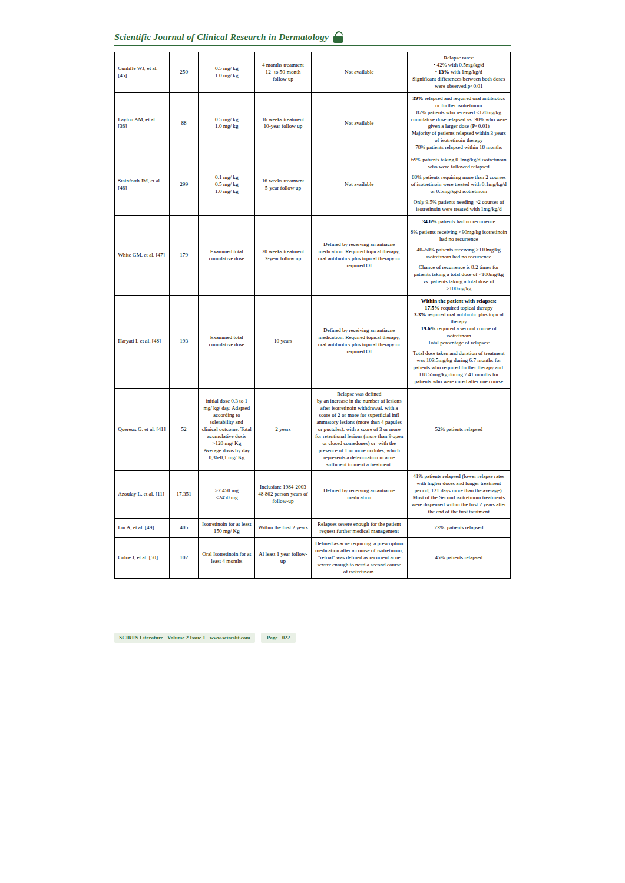Scientific Journal of Clinical Research in Dermatology
| Cunliffe WJ, et al. [45] | 250 | 0.5 mg/ kg 1.0 mg/ kg | 4 months treatment 12- to 50-month follow up | Not available | Relapse rates: • 42% with 0.5mg/kg/d • 13% with 1mg/kg/d Significant differences between both doses were observed.p<0.01 |
| Layton AM, et al. [36] | 88 | 0.5 mg/ kg 1.0 mg/ kg | 16 weeks treatment 10-year follow up | Not available | 39% relapsed and required oral antibiotics or further isotretinoin 82% patients who received <120mg/kg cumulative dose relapsed vs. 30% who were given a larger dose (P<0.01) Majority of patients relapsed within 3 years of isotretinoin therapy 78% patients relapsed within 18 months |
| Stainforth JM, et al. [46] | 299 | 0.1 mg/ kg 0.5 mg/ kg 1.0 mg/ kg | 16 weeks treatment 5-year follow up | Not available | 69% patients taking 0.1mg/kg/d isotretinoin who were followed relapsed 88% patients requiring more than 2 courses of isotretinoin were treated with 0.1mg/kg/d or 0.5mg/kg/d isotretinoin Only 9.5% patients needing >2 courses of isotretinoin were treated with 1mg/kg/d |
| White GM, et al. [47] | 179 | Examined total cumulative dose | 20 weeks treatment 3-year follow up | Defined by receiving an antiacne medication: Required topical therapy, oral antibiotics plus topical therapy or required OI | 34.6% patients had no recurrence 8% patients receiving <90mg/kg isotretinoin had no recurrence 40–50% patients receiving >110mg/kg isotretinoin had no recurrence Chance of recurrence is 8.2 times for patients taking a total dose of <100mg/kg vs. patients taking a total dose of >100mg/kg |
| Haryati I, et al. [48] | 193 | Examined total cumulative dose | 10 years | Defined by receiving an antiacne medication: Required topical therapy, oral antibiotics plus topical therapy or required OI | Within the patient with relapses: 17.5% required topical therapy 3.3% required oral antibiotic plus topical therapy 19.6% required a second course of isotretinoin Total percentage of relapses: Total dose taken and duration of treatment was 103.5mg/kg during 6.7 months for patients who required further therapy and 118.55mg/kg during 7.41 months for patients who were cured after one course |
| Quereux G, et al. [41] | 52 | initial dose 0.3 to 1 mg/ kg/ day. Adapted according to tolerability and clinical outcome. Total acumulative dosis >120 mg/ Kg Average dosis by day 0,36-0,1 mg/ Kg | 2 years | Relapse was defined by an increase in the number of lesions after isotretinoin withdrawal, with a score of 2 or more for superficial infl ammatory lesions (more than 4 papules or pustules), with a score of 3 or more for retentional lesions (more than 9 open or closed comedones) or with the presence of 1 or more nodules, which represents a deterioration in acne sufficient to merit a treatment. | 52% patients relapsed |
| Azoulay L, et al. [11] | 17.351 | >2.450 mg <2450 mg | Inclusion: 1984-2003 48 802 person-years of follow-up | Defined by receiving an antiacne medication | 41% patients relapsed (lower relapse rates with higher doses and longer treatment period, 121 days more than the average). Most of the Second isotretinoin treatments were dispensed within the first 2 years after the end of the first treatment |
| Liu A, et al. [49] | 405 | Isotretinoin for at least 150 mg/ Kg | Within the first 2 years | Relapses severe enough for the patient request further medical management | 23% patients relapsed |
| Coloe J, et al. [50] | 102 | Oral Isotretinoin for at least 4 months | Al least 1 year follow-up | Defined as acne requiring a prescription medication after a course of isotretinoin; ''retrial'' was defined as recurrent acne severe enough to need a second course of isotretinoin. | 45% patients relapsed |
SCIRES Literature - Volume 2 Issue 1 - www.scireslit.com Page - 022